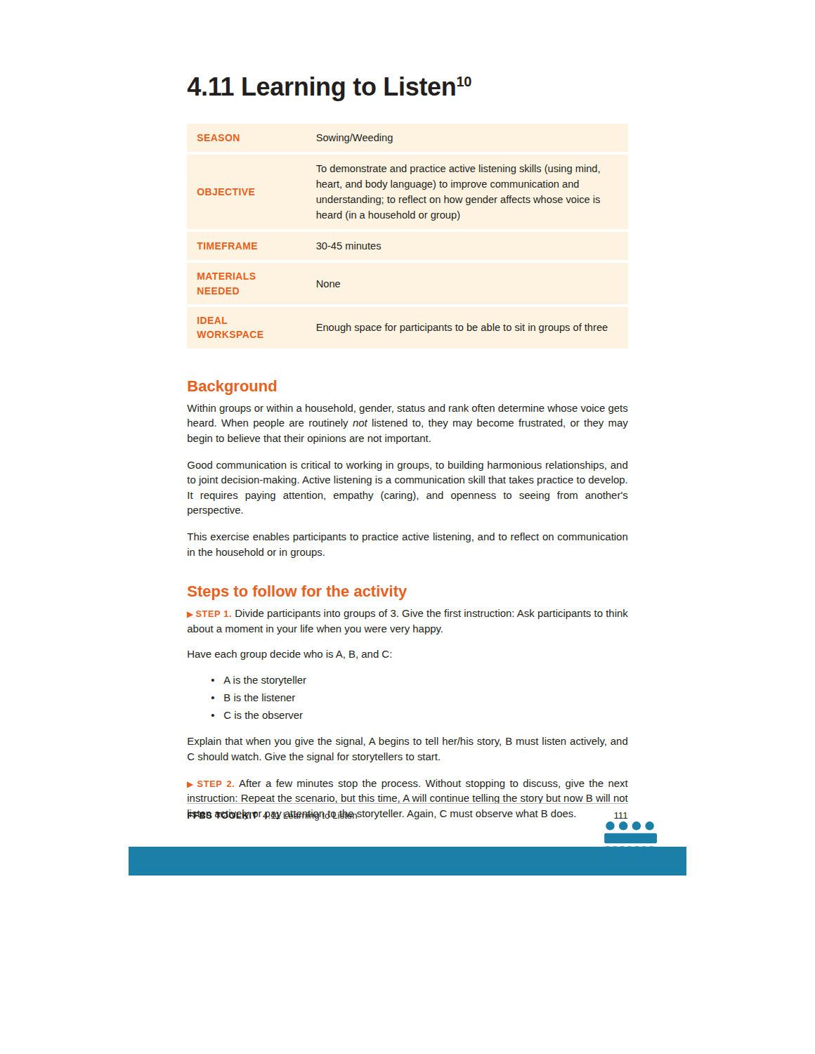4.11 Learning to Listen10
| SEASON | Sowing/Weeding |
| OBJECTIVE | To demonstrate and practice active listening skills (using mind, heart, and body language) to improve communication and understanding; to reflect on how gender affects whose voice is heard (in a household or group) |
| TIMEFRAME | 30-45 minutes |
| MATERIALS NEEDED | None |
| IDEAL WORKSPACE | Enough space for participants to be able to sit in groups of three |
Background
Within groups or within a household, gender, status and rank often determine whose voice gets heard. When people are routinely not listened to, they may become frustrated, or they may begin to believe that their opinions are not important.
Good communication is critical to working in groups, to building harmonious relationships, and to joint decision-making. Active listening is a communication skill that takes practice to develop. It requires paying attention, empathy (caring), and openness to seeing from another's perspective.
This exercise enables participants to practice active listening, and to reflect on communication in the household or in groups.
Steps to follow for the activity
▶STEP 1. Divide participants into groups of 3. Give the first instruction: Ask participants to think about a moment in your life when you were very happy.
Have each group decide who is A, B, and C:
A is the storyteller
B is the listener
C is the observer
Explain that when you give the signal, A begins to tell her/his story, B must listen actively, and C should watch. Give the signal for storytellers to start.
▶STEP 2. After a few minutes stop the process. Without stopping to discuss, give the next instruction: Repeat the scenario, but this time, A will continue telling the story but now B will not listen actively or pay attention to the storyteller. Again, C must observe what B does.
10 Adapted from: Nutrition Family Community. Helen Keller International in Bangladesh and Save the Children, USA. Pp 15-17. ISBN 978-984-33-1706.
FFBS TOOLKIT 4.11 Learning to Listen 111